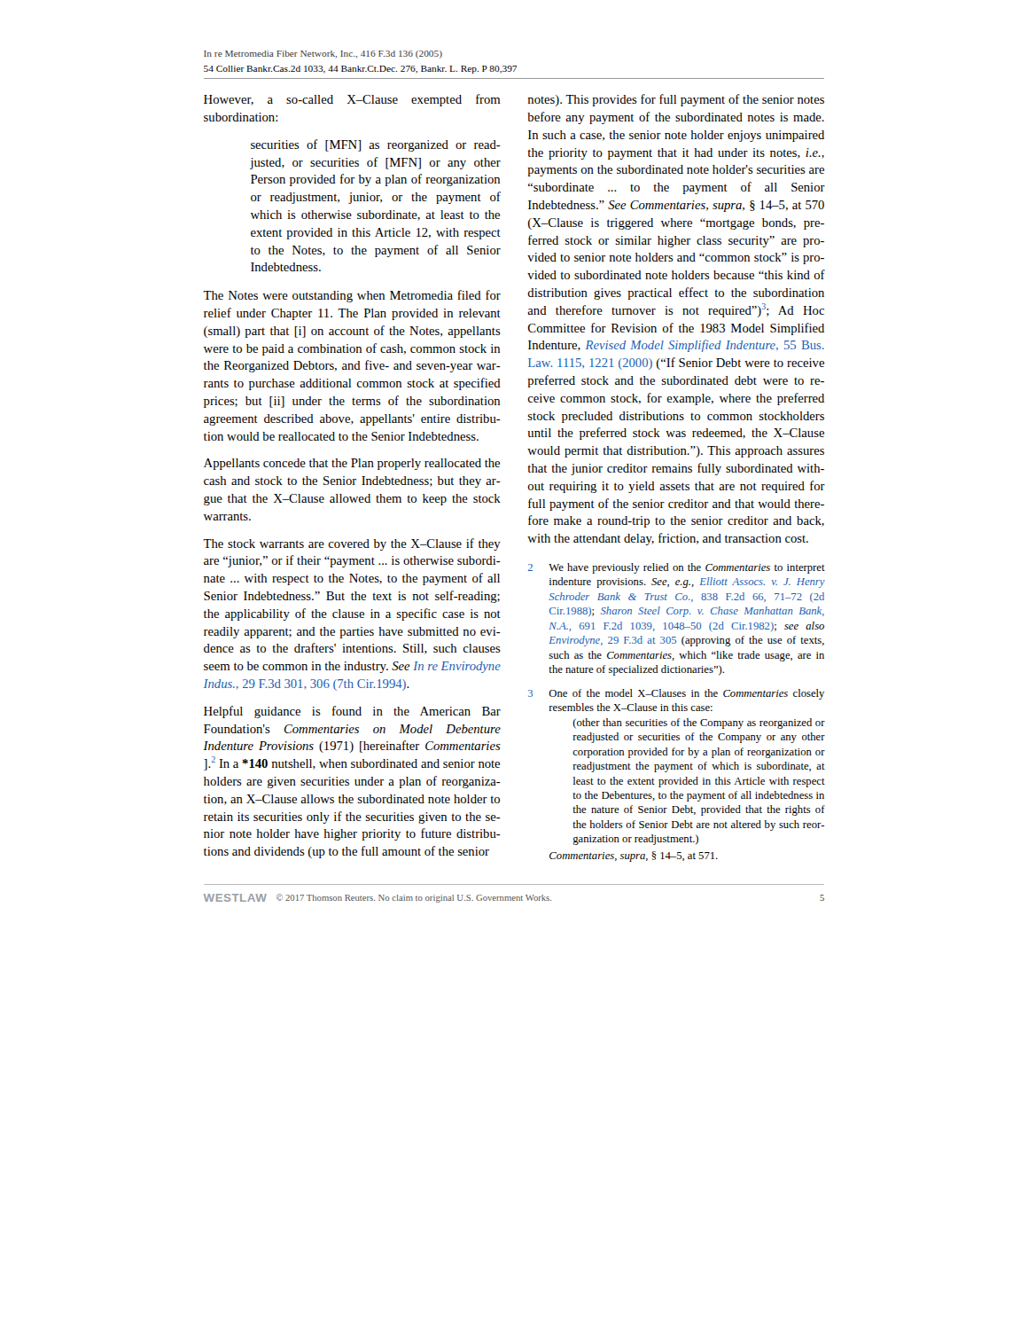In re Metromedia Fiber Network, Inc., 416 F.3d 136 (2005)
54 Collier Bankr.Cas.2d 1033, 44 Bankr.Ct.Dec. 276, Bankr. L. Rep. P 80,397
However, a so-called X–Clause exempted from subordination:
securities of [MFN] as reorganized or readjusted, or securities of [MFN] or any other Person provided for by a plan of reorganization or readjustment, junior, or the payment of which is otherwise subordinate, at least to the extent provided in this Article 12, with respect to the Notes, to the payment of all Senior Indebtedness.
The Notes were outstanding when Metromedia filed for relief under Chapter 11. The Plan provided in relevant (small) part that [i] on account of the Notes, appellants were to be paid a combination of cash, common stock in the Reorganized Debtors, and five- and seven-year warrants to purchase additional common stock at specified prices; but [ii] under the terms of the subordination agreement described above, appellants' entire distribution would be reallocated to the Senior Indebtedness.
Appellants concede that the Plan properly reallocated the cash and stock to the Senior Indebtedness; but they argue that the X–Clause allowed them to keep the stock warrants.
The stock warrants are covered by the X–Clause if they are “junior,” or if their “payment ... is otherwise subordinate ... with respect to the Notes, to the payment of all Senior Indebtedness.” But the text is not self-reading; the applicability of the clause in a specific case is not readily apparent; and the parties have submitted no evidence as to the drafters' intentions. Still, such clauses seem to be common in the industry. See In re Envirodyne Indus., 29 F.3d 301, 306 (7th Cir.1994).
Helpful guidance is found in the American Bar Foundation's Commentaries on Model Debenture Indenture Provisions (1971) [hereinafter Commentaries ].2 In a *140 nutshell, when subordinated and senior note holders are given securities under a plan of reorganization, an X–Clause allows the subordinated note holder to retain its securities only if the securities given to the senior note holder have higher priority to future distributions and dividends (up to the full amount of the senior
notes). This provides for full payment of the senior notes before any payment of the subordinated notes is made. In such a case, the senior note holder enjoys unimpaired the priority to payment that it had under its notes, i.e., payments on the subordinated note holder's securities are “subordinate ... to the payment of all Senior Indebtedness.” See Commentaries, supra, § 14–5, at 570 (X–Clause is triggered where “mortgage bonds, preferred stock or similar higher class security” are provided to senior note holders and “common stock” is provided to subordinated note holders because “this kind of distribution gives practical effect to the subordination and therefore turnover is not required”)3; Ad Hoc Committee for Revision of the 1983 Model Simplified Indenture, Revised Model Simplified Indenture, 55 Bus. Law. 1115, 1221 (2000) (“If Senior Debt were to receive preferred stock and the subordinated debt were to receive common stock, for example, where the preferred stock precluded distributions to common stockholders until the preferred stock was redeemed, the X–Clause would permit that distribution.”). This approach assures that the junior creditor remains fully subordinated without requiring it to yield assets that are not required for full payment of the senior creditor and that would therefore make a round-trip to the senior creditor and back, with the attendant delay, friction, and transaction cost.
2
We have previously relied on the Commentaries to interpret indenture provisions. See, e.g., Elliott Assocs. v. J. Henry Schroder Bank & Trust Co., 838 F.2d 66, 71–72 (2d Cir.1988); Sharon Steel Corp. v. Chase Manhattan Bank, N.A., 691 F.2d 1039, 1048–50 (2d Cir.1982); see also Envirodyne, 29 F.3d at 305 (approving of the use of texts, such as the Commentaries, which “like trade usage, are in the nature of specialized dictionaries”).
3
One of the model X–Clauses in the Commentaries closely resembles the X–Clause in this case:
(other than securities of the Company as reorganized or readjusted or securities of the Company or any other corporation provided for by a plan of reorganization or readjustment the payment of which is subordinate, at least to the extent provided in this Article with respect to the Debentures, to the payment of all indebtedness in the nature of Senior Debt, provided that the rights of the holders of Senior Debt are not altered by such reorganization or readjustment.)
Commentaries, supra, § 14–5, at 571.
WESTLAW © 2017 Thomson Reuters. No claim to original U.S. Government Works. 5